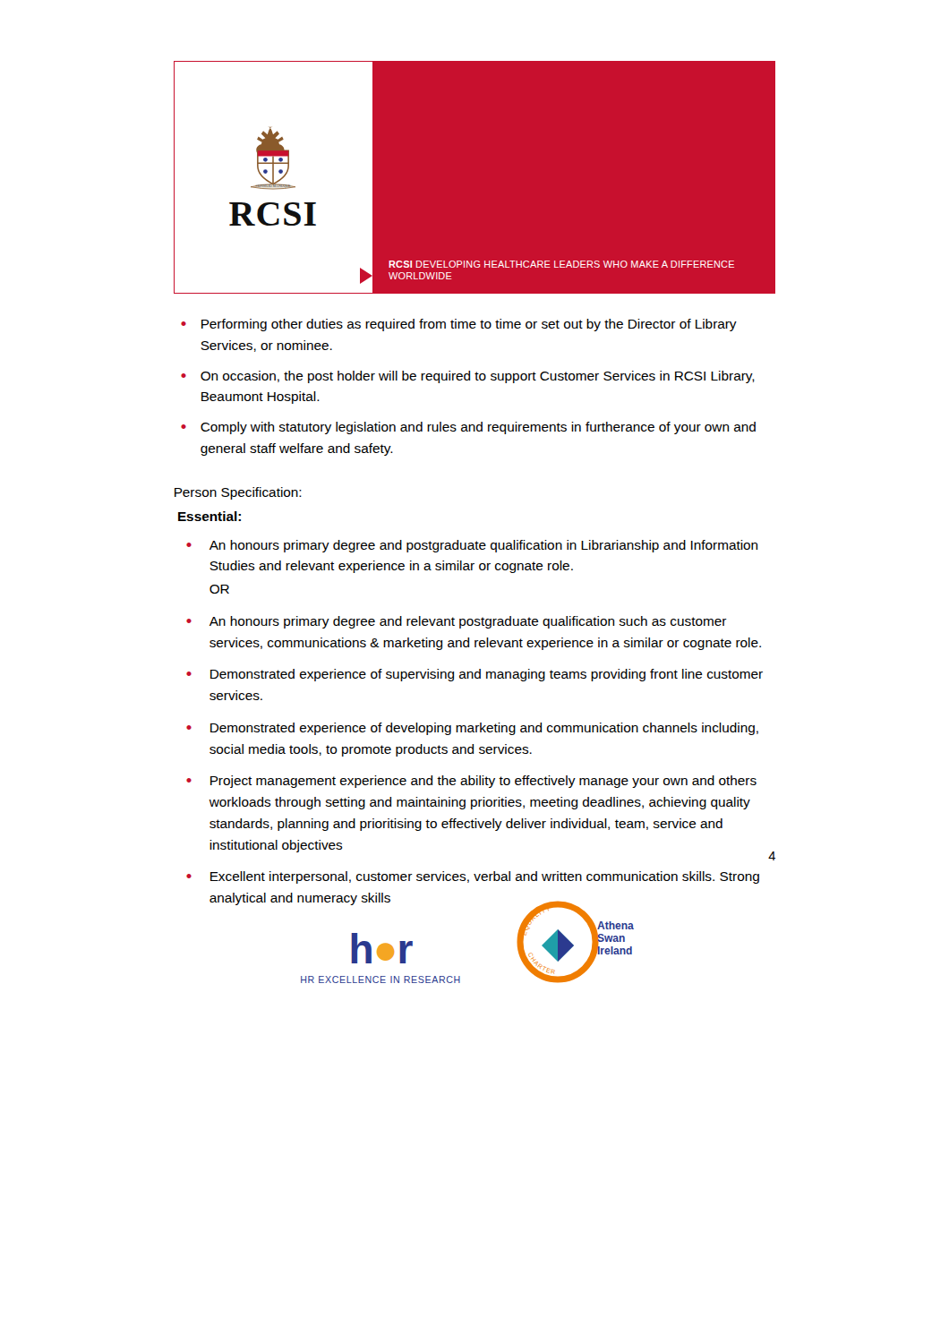CONSILIO MANUQUE
RCSI
RCSI DEVELOPING HEALTHCARE LEADERS WHO MAKE A DIFFERENCE WORLDWIDE
Performing other duties as required from time to time or set out by the Director of Library Services, or nominee.
On occasion, the post holder will be required to support Customer Services in RCSI Library, Beaumont Hospital.
Comply with statutory legislation and rules and requirements in furtherance of your own and general staff welfare and safety.
Person Specification:
Essential:
An honours primary degree and postgraduate qualification in Librarianship and Information Studies and relevant experience in a similar or cognate role.
OR
An honours primary degree and relevant postgraduate qualification such as customer services, communications & marketing and relevant experience in a similar or cognate role.
Demonstrated experience of supervising and managing teams providing front line customer services.
Demonstrated experience of developing marketing and communication channels including, social media tools, to promote products and services.
Project management experience and the ability to effectively manage your own and others workloads through setting and maintaining priorities, meeting deadlines, achieving quality standards, planning and prioritising to effectively deliver individual, team, service and institutional objectives
Excellent interpersonal, customer services, verbal and written communication skills. Strong analytical and numeracy skills
4
h●r
HR EXCELLENCE IN RESEARCH
EQUALITY CHARTER Athena Swan Ireland